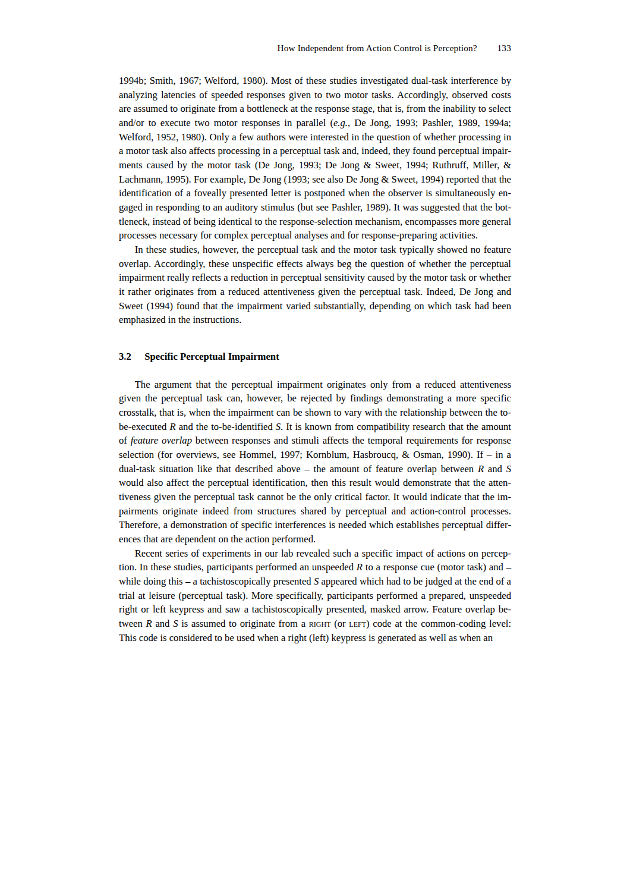How Independent from Action Control is Perception?133
1994b; Smith, 1967; Welford, 1980). Most of these studies investigated dual-task interference by analyzing latencies of speeded responses given to two motor tasks. Accordingly, observed costs are assumed to originate from a bottleneck at the response stage, that is, from the inability to select and/or to execute two motor responses in parallel (e.g., De Jong, 1993; Pashler, 1989, 1994a; Welford, 1952, 1980). Only a few authors were interested in the question of whether processing in a motor task also affects processing in a perceptual task and, indeed, they found perceptual impairments caused by the motor task (De Jong, 1993; De Jong & Sweet, 1994; Ruthruff, Miller, & Lachmann, 1995). For example, De Jong (1993; see also De Jong & Sweet, 1994) reported that the identification of a foveally presented letter is postponed when the observer is simultaneously engaged in responding to an auditory stimulus (but see Pashler, 1989). It was suggested that the bottleneck, instead of being identical to the response-selection mechanism, encompasses more general processes necessary for complex perceptual analyses and for response-preparing activities.
In these studies, however, the perceptual task and the motor task typically showed no feature overlap. Accordingly, these unspecific effects always beg the question of whether the perceptual impairment really reflects a reduction in perceptual sensitivity caused by the motor task or whether it rather originates from a reduced attentiveness given the perceptual task. Indeed, De Jong and Sweet (1994) found that the impairment varied substantially, depending on which task had been emphasized in the instructions.
3.2 Specific Perceptual Impairment
The argument that the perceptual impairment originates only from a reduced attentiveness given the perceptual task can, however, be rejected by findings demonstrating a more specific crosstalk, that is, when the impairment can be shown to vary with the relationship between the to-be-executed R and the to-be-identified S. It is known from compatibility research that the amount of feature overlap between responses and stimuli affects the temporal requirements for response selection (for overviews, see Hommel, 1997; Kornblum, Hasbroucq, & Osman, 1990). If – in a dual-task situation like that described above – the amount of feature overlap between R and S would also affect the perceptual identification, then this result would demonstrate that the attentiveness given the perceptual task cannot be the only critical factor. It would indicate that the impairments originate indeed from structures shared by perceptual and action-control processes. Therefore, a demonstration of specific interferences is needed which establishes perceptual differences that are dependent on the action performed.
Recent series of experiments in our lab revealed such a specific impact of actions on perception. In these studies, participants performed an unspeeded R to a response cue (motor task) and – while doing this – a tachistoscopically presented S appeared which had to be judged at the end of a trial at leisure (perceptual task). More specifically, participants performed a prepared, unspeeded right or left keypress and saw a tachistoscopically presented, masked arrow. Feature overlap between R and S is assumed to originate from a right (or left) code at the common-coding level: This code is considered to be used when a right (left) keypress is generated as well as when an